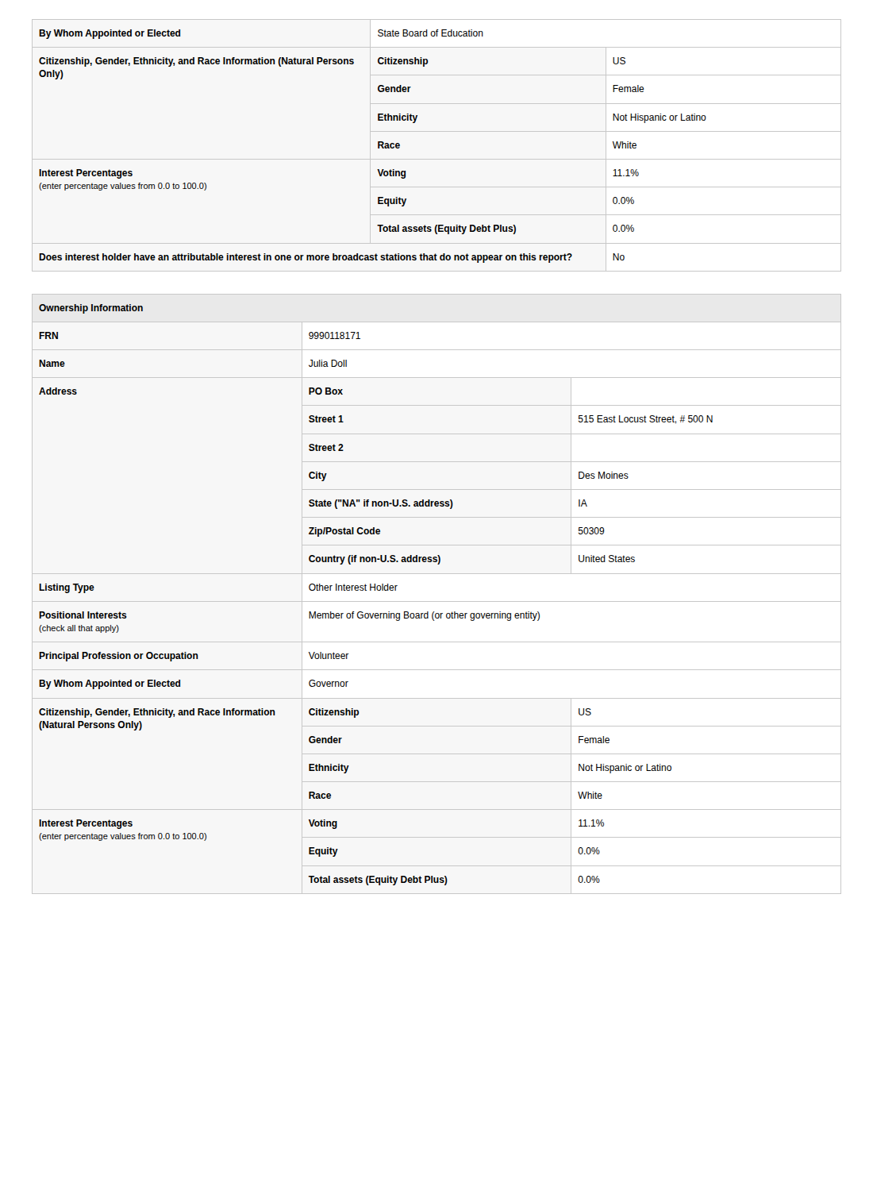| By Whom Appointed or Elected | State Board of Education |
| Citizenship, Gender, Ethnicity, and Race Information (Natural Persons Only) | Citizenship | US |
| Gender | Female |
| Ethnicity | Not Hispanic or Latino |
| Race | White |
| Interest Percentages (enter percentage values from 0.0 to 100.0) | Voting | 11.1% |
| Equity | 0.0% |
| Total assets (Equity Debt Plus) | 0.0% |
| Does interest holder have an attributable interest in one or more broadcast stations that do not appear on this report? | No |
| Ownership Information |
| FRN | 9990118171 |
| Name | Julia Doll |
| Address | PO Box | |
| Street 1 | 515 East Locust Street, # 500 N |
| Street 2 | |
| City | Des Moines |
| State ("NA" if non-U.S. address) | IA |
| Zip/Postal Code | 50309 |
| Country (if non-U.S. address) | United States |
| Listing Type | Other Interest Holder |
| Positional Interests (check all that apply) | Member of Governing Board (or other governing entity) |
| Principal Profession or Occupation | Volunteer |
| By Whom Appointed or Elected | Governor |
| Citizenship, Gender, Ethnicity, and Race Information (Natural Persons Only) | Citizenship | US |
| Gender | Female |
| Ethnicity | Not Hispanic or Latino |
| Race | White |
| Interest Percentages (enter percentage values from 0.0 to 100.0) | Voting | 11.1% |
| Equity | 0.0% |
| Total assets (Equity Debt Plus) | 0.0% |